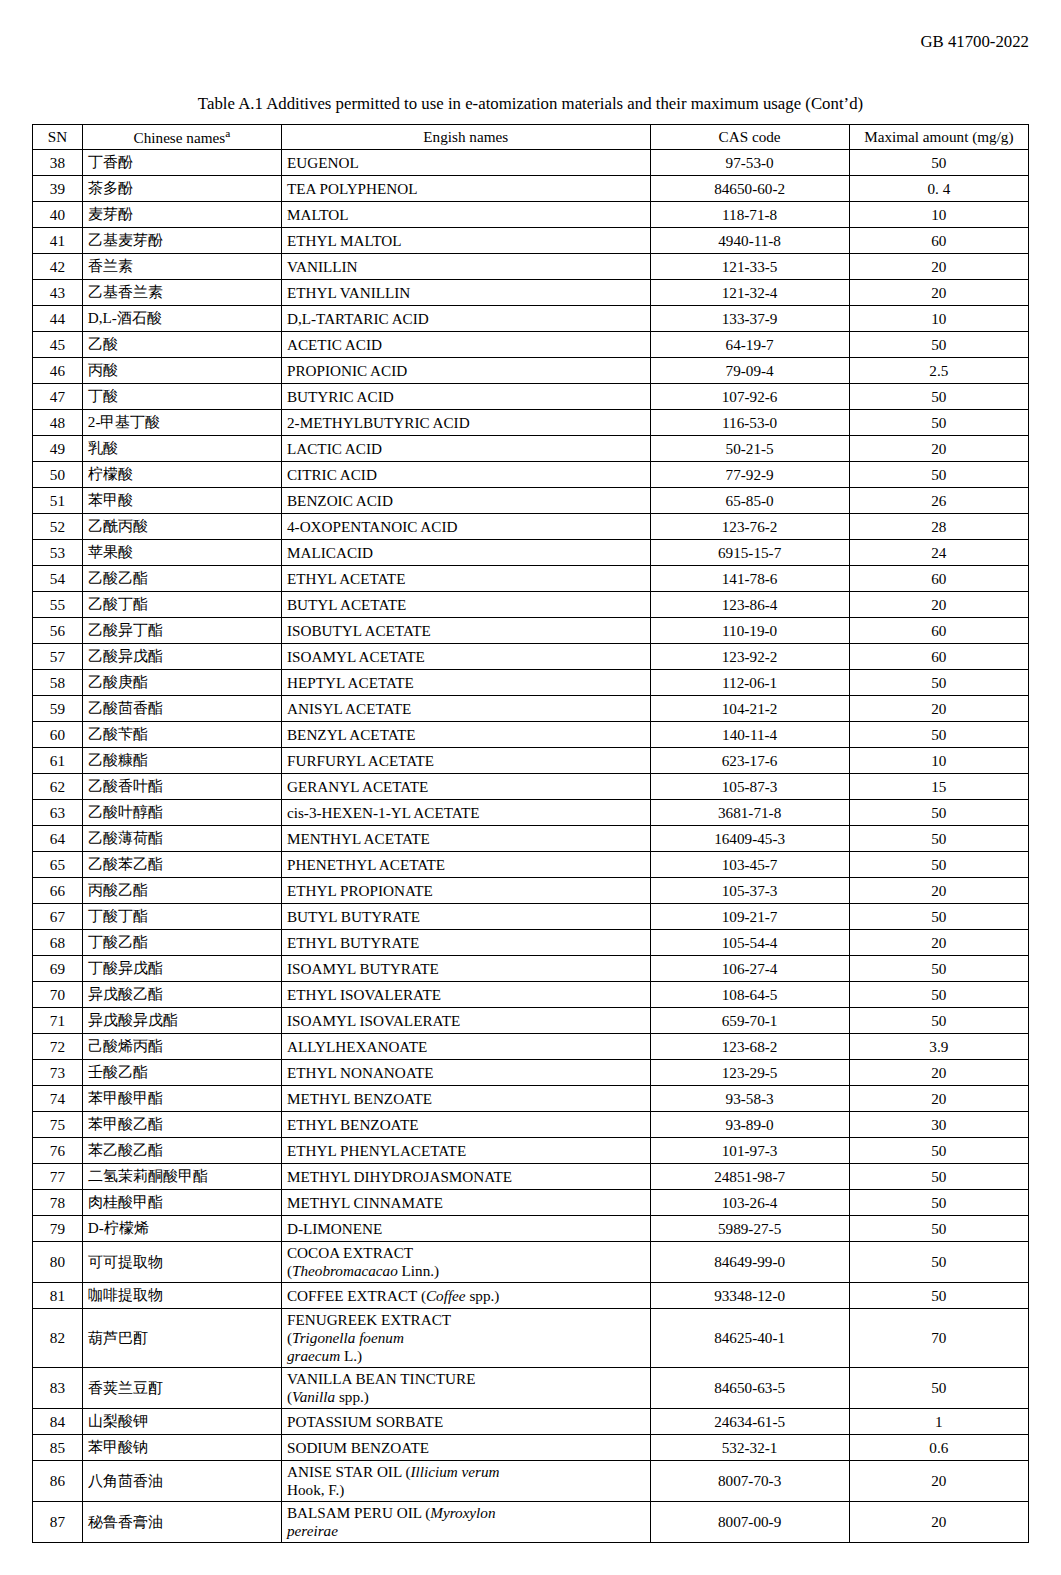GB 41700-2022
Table A.1 Additives permitted to use in e-atomization materials and their maximum usage (Cont’d)
| SN | Chinese names a | Engish names | CAS code | Maximal amount (mg/g) |
| --- | --- | --- | --- | --- |
| 38 | 丁香酚 | EUGENOL | 97-53-0 | 50 |
| 39 | 茶多酚 | TEA POLYPHENOL | 84650-60-2 | 0. 4 |
| 40 | 麦芽酚 | MALTOL | 118-71-8 | 10 |
| 41 | 乙基麦芽酚 | ETHYL MALTOL | 4940-11-8 | 60 |
| 42 | 香兰素 | VANILLIN | 121-33-5 | 20 |
| 43 | 乙基香兰素 | ETHYL VANILLIN | 121-32-4 | 20 |
| 44 | D,L-酒石酸 | D,L-TARTARIC ACID | 133-37-9 | 10 |
| 45 | 乙酸 | ACETIC ACID | 64-19-7 | 50 |
| 46 | 丙酸 | PROPIONIC ACID | 79-09-4 | 2.5 |
| 47 | 丁酸 | BUTYRIC ACID | 107-92-6 | 50 |
| 48 | 2-甲基丁酸 | 2-METHYLBUTYRIC ACID | 116-53-0 | 50 |
| 49 | 乳酸 | LACTIC ACID | 50-21-5 | 20 |
| 50 | 柠檬酸 | CITRIC ACID | 77-92-9 | 50 |
| 51 | 苯甲酸 | BENZOIC ACID | 65-85-0 | 26 |
| 52 | 乙酰丙酸 | 4-OXOPENTANOIC ACID | 123-76-2 | 28 |
| 53 | 苹果酸 | MALICACID | 6915-15-7 | 24 |
| 54 | 乙酸乙酯 | ETHYL ACETATE | 141-78-6 | 60 |
| 55 | 乙酸丁酯 | BUTYL ACETATE | 123-86-4 | 20 |
| 56 | 乙酸异丁酯 | ISOBUTYL ACETATE | 110-19-0 | 60 |
| 57 | 乙酸异戊酯 | ISOAMYL ACETATE | 123-92-2 | 60 |
| 58 | 乙酸庚酯 | HEPTYL ACETATE | 112-06-1 | 50 |
| 59 | 乙酸茴香酯 | ANISYL ACETATE | 104-21-2 | 20 |
| 60 | 乙酸苄酯 | BENZYL ACETATE | 140-11-4 | 50 |
| 61 | 乙酸糠酯 | FURFURYL ACETATE | 623-17-6 | 10 |
| 62 | 乙酸香叶酯 | GERANYL ACETATE | 105-87-3 | 15 |
| 63 | 乙酸叶醇酯 | cis-3-HEXEN-1-YL ACETATE | 3681-71-8 | 50 |
| 64 | 乙酸薄荷酯 | MENTHYL ACETATE | 16409-45-3 | 50 |
| 65 | 乙酸苯乙酯 | PHENETHYL ACETATE | 103-45-7 | 50 |
| 66 | 丙酸乙酯 | ETHYL PROPIONATE | 105-37-3 | 20 |
| 67 | 丁酸丁酯 | BUTYL BUTYRATE | 109-21-7 | 50 |
| 68 | 丁酸乙酯 | ETHYL BUTYRATE | 105-54-4 | 20 |
| 69 | 丁酸异戊酯 | ISOAMYL BUTYRATE | 106-27-4 | 50 |
| 70 | 异戊酸乙酯 | ETHYL ISOVALERATE | 108-64-5 | 50 |
| 71 | 异戊酸异戊酯 | ISOAMYL ISOVALERATE | 659-70-1 | 50 |
| 72 | 己酸烯丙酯 | ALLYLHEXANOATE | 123-68-2 | 3.9 |
| 73 | 壬酸乙酯 | ETHYL NONANOATE | 123-29-5 | 20 |
| 74 | 苯甲酸甲酯 | METHYL BENZOATE | 93-58-3 | 20 |
| 75 | 苯甲酸乙酯 | ETHYL BENZOATE | 93-89-0 | 30 |
| 76 | 苯乙酸乙酯 | ETHYL PHENYLACETATE | 101-97-3 | 50 |
| 77 | 二氢茉莉酮酸甲酯 | METHYL DIHYDROJASMONATE | 24851-98-7 | 50 |
| 78 | 肉桂酸甲酯 | METHYL CINNAMATE | 103-26-4 | 50 |
| 79 | D-柠檬烯 | D-LIMONENE | 5989-27-5 | 50 |
| 80 | 可可提取物 | COCOA EXTRACT ( Theobromacacao Linn.) | 84649-99-0 | 50 |
| 81 | 咖啡提取物 | COFFEE EXTRACT ( Coffee spp.) | 93348-12-0 | 50 |
| 82 | 葫芦巴酊 | FENUGREEK EXTRACT ( Trigonella foenum graecum L.) | 84625-40-1 | 70 |
| 83 | 香荚兰豆酊 | VANILLA BEAN TINCTURE ( Vanilla spp.) | 84650-63-5 | 50 |
| 84 | 山梨酸钾 | POTASSIUM SORBATE | 24634-61-5 | 1 |
| 85 | 苯甲酸钠 | SODIUM BENZOATE | 532-32-1 | 0.6 |
| 86 | 八角茴香油 | ANISE STAR OIL ( Illicium verum Hook, F.) | 8007-70-3 | 20 |
| 87 | 秘鲁香膏油 | BALSAM PERU OIL ( Myroxylon pereirae | 8007-00-9 | 20 |